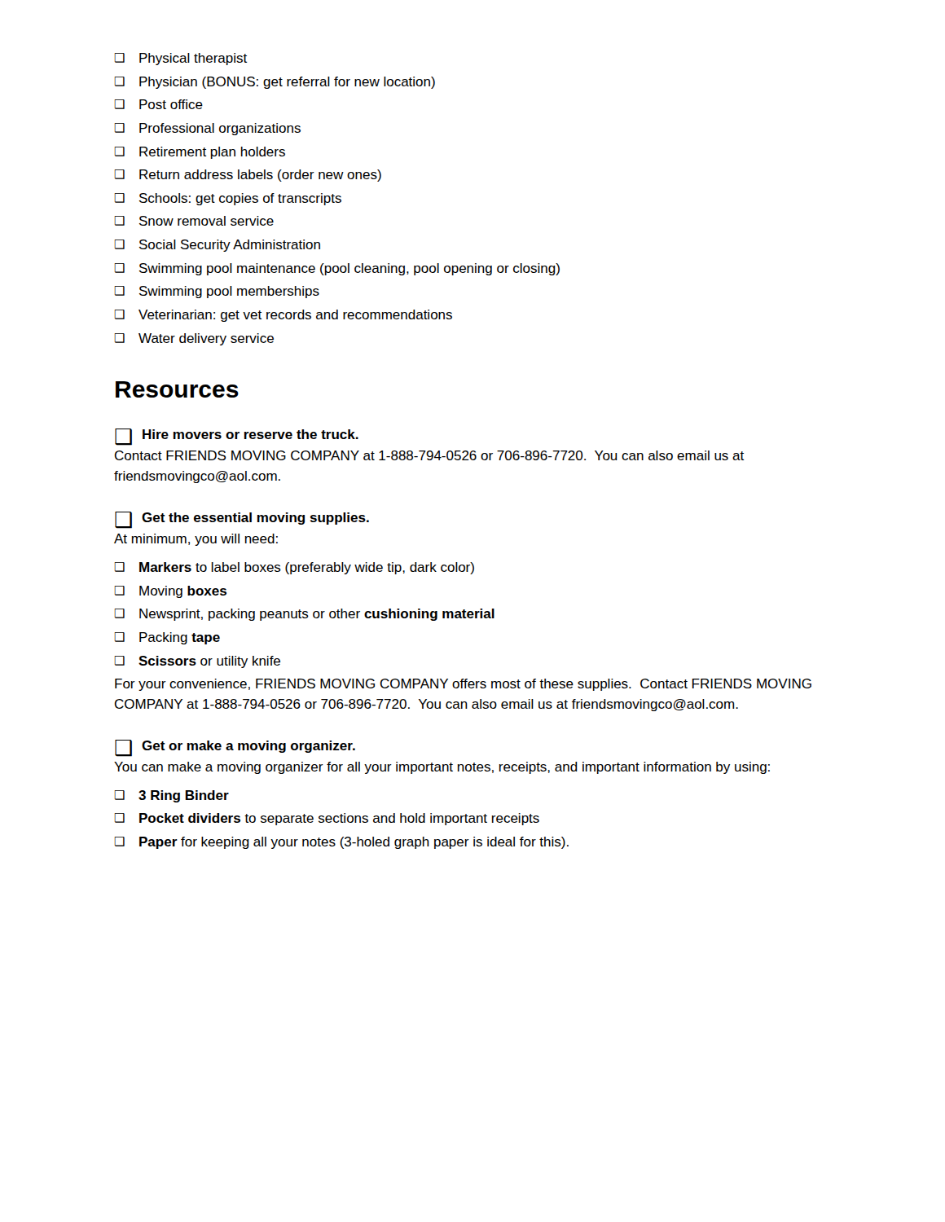Physical therapist
Physician (BONUS: get referral for new location)
Post office
Professional organizations
Retirement plan holders
Return address labels (order new ones)
Schools: get copies of transcripts
Snow removal service
Social Security Administration
Swimming pool maintenance (pool cleaning, pool opening or closing)
Swimming pool memberships
Veterinarian: get vet records and recommendations
Water delivery service
Resources
Hire movers or reserve the truck.
Contact FRIENDS MOVING COMPANY at 1-888-794-0526 or 706-896-7720. You can also email us at friendsmovingco@aol.com.
Get the essential moving supplies.
At minimum, you will need:
Markers to label boxes (preferably wide tip, dark color)
Moving boxes
Newsprint, packing peanuts or other cushioning material
Packing tape
Scissors or utility knife
For your convenience, FRIENDS MOVING COMPANY offers most of these supplies. Contact FRIENDS MOVING COMPANY at 1-888-794-0526 or 706-896-7720. You can also email us at friendsmovingco@aol.com.
Get or make a moving organizer.
You can make a moving organizer for all your important notes, receipts, and important information by using:
3 Ring Binder
Pocket dividers to separate sections and hold important receipts
Paper for keeping all your notes (3-holed graph paper is ideal for this).